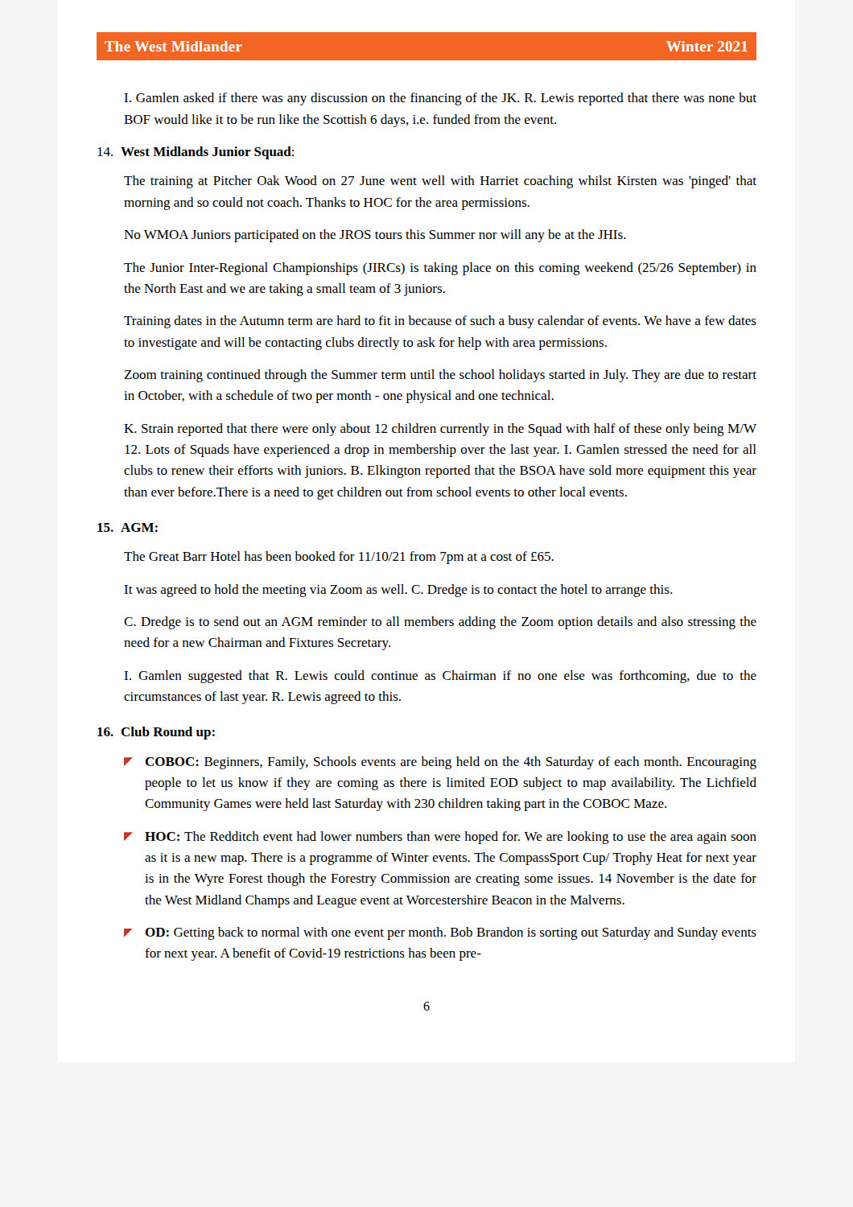The West Midlander Winter 2021
I. Gamlen asked if there was any discussion on the financing of the JK. R. Lewis reported that there was none but BOF would like it to be run like the Scottish 6 days, i.e. funded from the event.
14. West Midlands Junior Squad:
The training at Pitcher Oak Wood on 27 June went well with Harriet coaching whilst Kirsten was 'pinged' that morning and so could not coach. Thanks to HOC for the area permissions.
No WMOA Juniors participated on the JROS tours this Summer nor will any be at the JHIs.
The Junior Inter-Regional Championships (JIRCs) is taking place on this coming weekend (25/26 September) in the North East and we are taking a small team of 3 juniors.
Training dates in the Autumn term are hard to fit in because of such a busy calendar of events. We have a few dates to investigate and will be contacting clubs directly to ask for help with area permissions.
Zoom training continued through the Summer term until the school holidays started in July. They are due to restart in October, with a schedule of two per month - one physical and one technical.
K. Strain reported that there were only about 12 children currently in the Squad with half of these only being M/W 12. Lots of Squads have experienced a drop in membership over the last year. I. Gamlen stressed the need for all clubs to renew their efforts with juniors. B. Elkington reported that the BSOA have sold more equipment this year than ever before.There is a need to get children out from school events to other local events.
15. AGM:
The Great Barr Hotel has been booked for 11/10/21 from 7pm at a cost of £65.
It was agreed to hold the meeting via Zoom as well. C. Dredge is to contact the hotel to arrange this.
C. Dredge is to send out an AGM reminder to all members adding the Zoom option details and also stressing the need for a new Chairman and Fixtures Secretary.
I. Gamlen suggested that R. Lewis could continue as Chairman if no one else was forthcoming, due to the circumstances of last year. R. Lewis agreed to this.
16. Club Round up:
COBOC: Beginners, Family, Schools events are being held on the 4th Saturday of each month. Encouraging people to let us know if they are coming as there is limited EOD subject to map availability. The Lichfield Community Games were held last Saturday with 230 children taking part in the COBOC Maze.
HOC: The Redditch event had lower numbers than were hoped for. We are looking to use the area again soon as it is a new map. There is a programme of Winter events. The CompassSport Cup/ Trophy Heat for next year is in the Wyre Forest though the Forestry Commission are creating some issues. 14 November is the date for the West Midland Champs and League event at Worcestershire Beacon in the Malverns.
OD: Getting back to normal with one event per month. Bob Brandon is sorting out Saturday and Sunday events for next year. A benefit of Covid-19 restrictions has been pre-
6